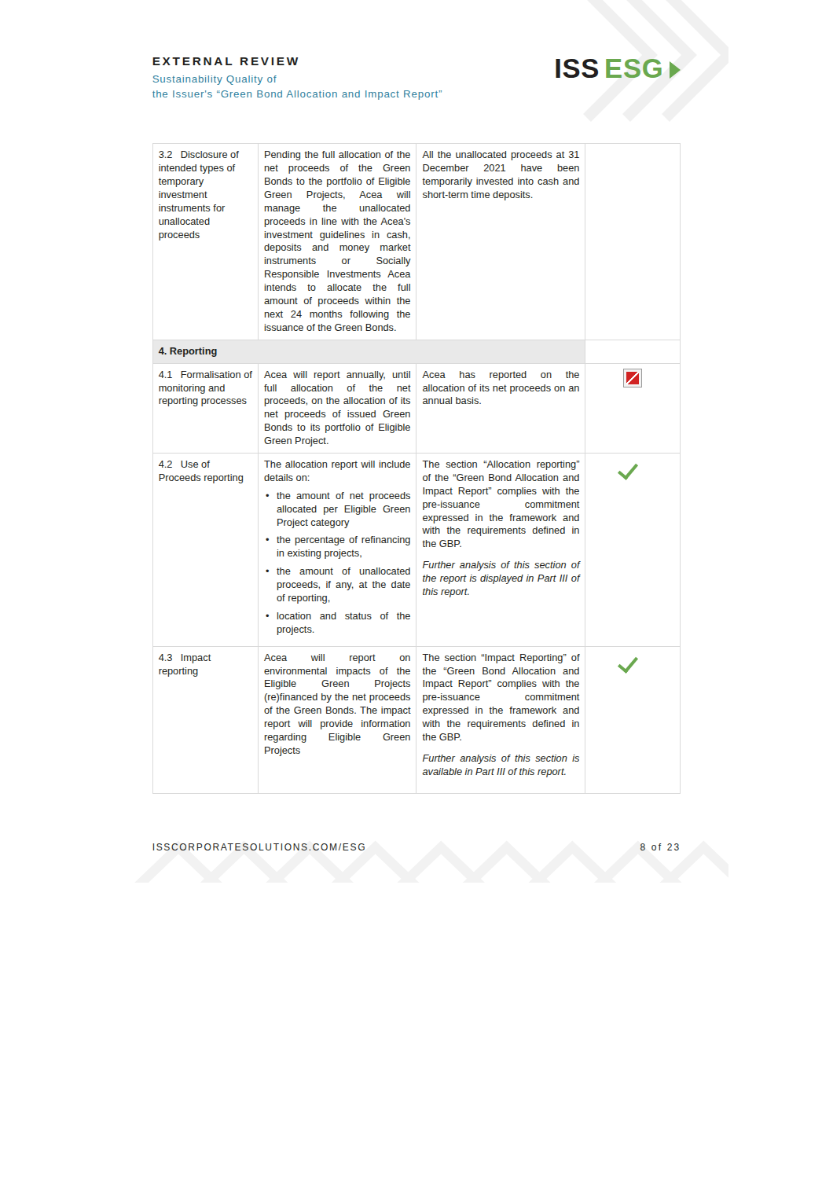External Review
Sustainability Quality of
the Issuer's “Green Bond Allocation and Impact Report”
ISS ESG
| 3.2 Disclosure of intended types of temporary investment instruments for unallocated proceeds | Pending the full allocation of the net proceeds of the Green Bonds to the portfolio of Eligible Green Projects, Acea will manage the unallocated proceeds in line with the Acea's investment guidelines in cash, deposits and money market instruments or Socially Responsible Investments Acea intends to allocate the full amount of proceeds within the next 24 months following the issuance of the Green Bonds. | All the unallocated proceeds at 31 December 2021 have been temporarily invested into cash and short-term time deposits. | |
| 4. Reporting | |
| 4.1 Formalisation of monitoring and reporting processes | Acea will report annually, until full allocation of the net proceeds, on the allocation of its net proceeds of issued Green Bonds to its portfolio of Eligible Green Project. | Acea has reported on the allocation of its net proceeds on an annual basis. | |
| 4.2 Use of Proceeds reporting | The allocation report will include details on: the amount of net proceeds allocated per Eligible Green Project category the percentage of refinancing in existing projects, the amount of unallocated proceeds, if any, at the date of reporting, location and status of the projects. | The section “Allocation reporting” of the “Green Bond Allocation and Impact Report” complies with the pre-issuance commitment expressed in the framework and with the requirements defined in the GBP. Further analysis of this section of the report is displayed in Part III of this report. | |
| 4.3 Impact reporting | Acea will report on environmental impacts of the Eligible Green Projects (re)financed by the net proceeds of the Green Bonds. The impact report will provide information regarding Eligible Green Projects | The section “Impact Reporting” of the “Green Bond Allocation and Impact Report” complies with the pre-issuance commitment expressed in the framework and with the requirements defined in the GBP. Further analysis of this section is available in Part III of this report. | |
isscorporatesolutions.com/esg
8 of 23